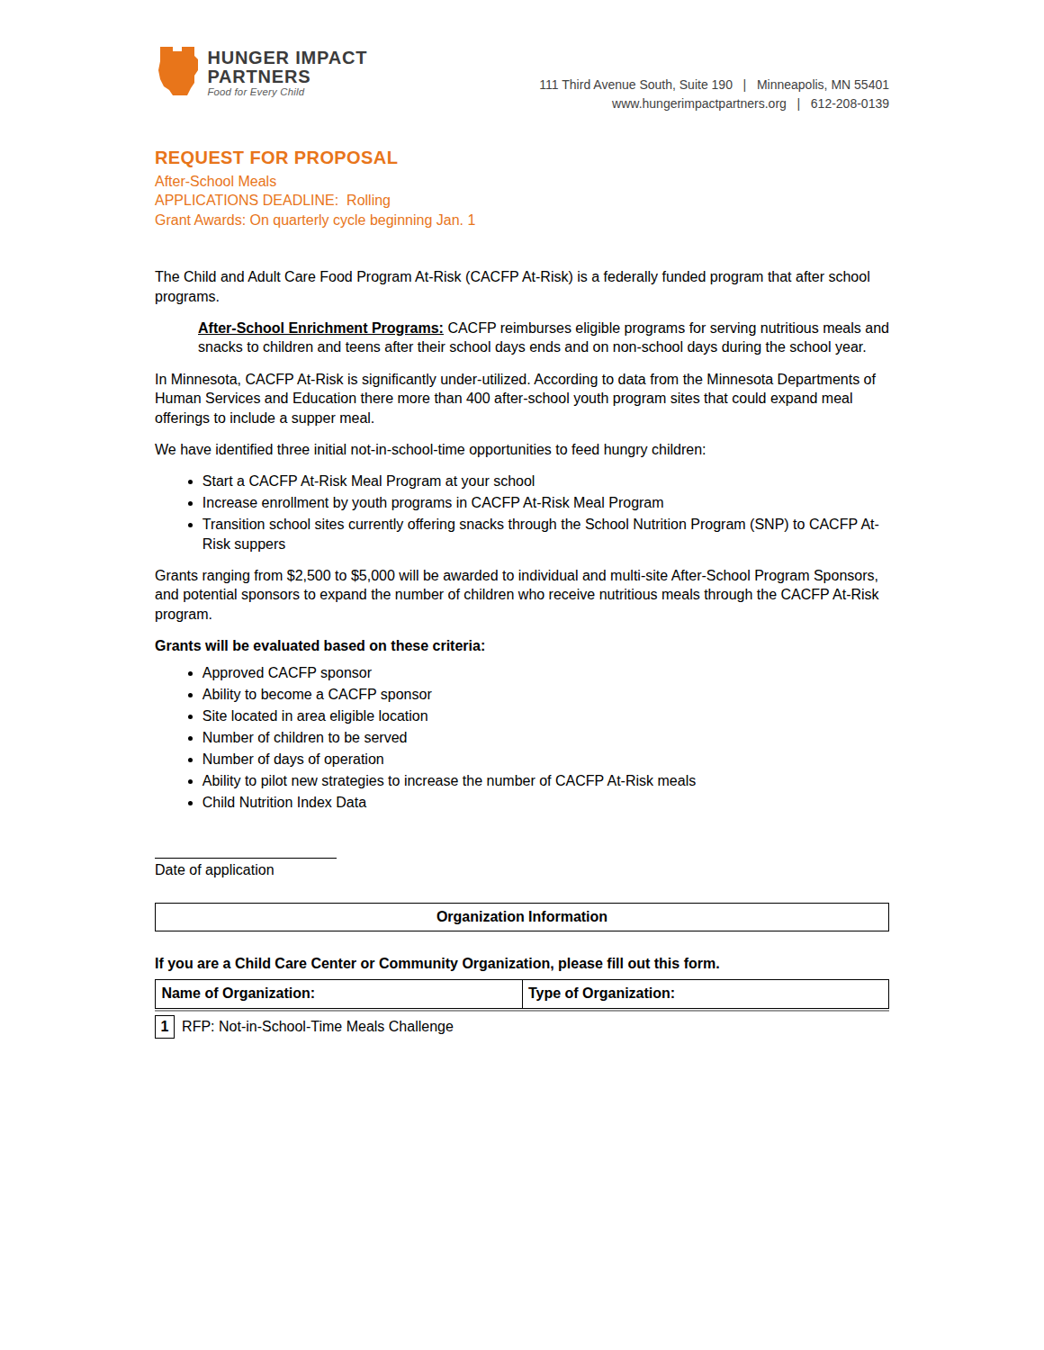HUNGER IMPACT PARTNERS Food for Every Child
111 Third Avenue South, Suite 190 | Minneapolis, MN 55401
www.hungerimpactpartners.org | 612-208-0139
REQUEST FOR PROPOSAL
After-School Meals
APPLICATIONS DEADLINE: Rolling
Grant Awards: On quarterly cycle beginning Jan. 1
The Child and Adult Care Food Program At-Risk (CACFP At-Risk) is a federally funded program that after school programs.
After-School Enrichment Programs: CACFP reimburses eligible programs for serving nutritious meals and snacks to children and teens after their school days ends and on non-school days during the school year.
In Minnesota, CACFP At-Risk is significantly under-utilized. According to data from the Minnesota Departments of Human Services and Education there more than 400 after-school youth program sites that could expand meal offerings to include a supper meal.
We have identified three initial not-in-school-time opportunities to feed hungry children:
Start a CACFP At-Risk Meal Program at your school
Increase enrollment by youth programs in CACFP At-Risk Meal Program
Transition school sites currently offering snacks through the School Nutrition Program (SNP) to CACFP At-Risk suppers
Grants ranging from $2,500 to $5,000 will be awarded to individual and multi-site After-School Program Sponsors, and potential sponsors to expand the number of children who receive nutritious meals through the CACFP At-Risk program.
Grants will be evaluated based on these criteria:
Approved CACFP sponsor
Ability to become a CACFP sponsor
Site located in area eligible location
Number of children to be served
Number of days of operation
Ability to pilot new strategies to increase the number of CACFP At-Risk meals
Child Nutrition Index Data
Date of application
Organization Information
If you are a Child Care Center or Community Organization, please fill out this form.
| Name of Organization: | Type of Organization: |
1 RFP: Not-in-School-Time Meals Challenge